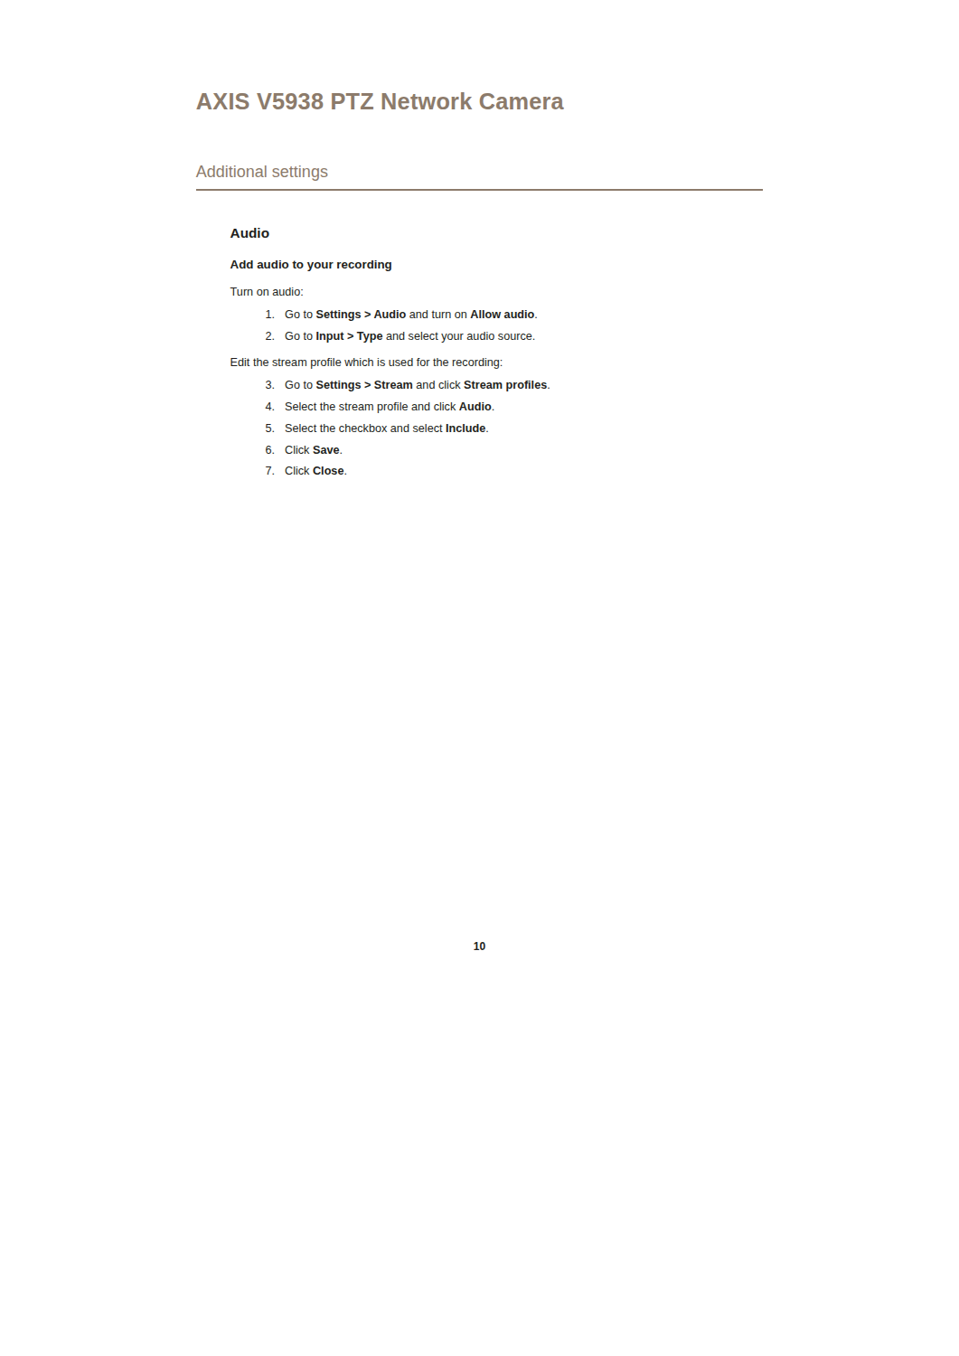AXIS V5938 PTZ Network Camera
Additional settings
Audio
Add audio to your recording
Turn on audio:
Go to Settings > Audio and turn on Allow audio.
Go to Input > Type and select your audio source.
Edit the stream profile which is used for the recording:
Go to Settings > Stream and click Stream profiles.
Select the stream profile and click Audio.
Select the checkbox and select Include.
Click Save.
Click Close.
10